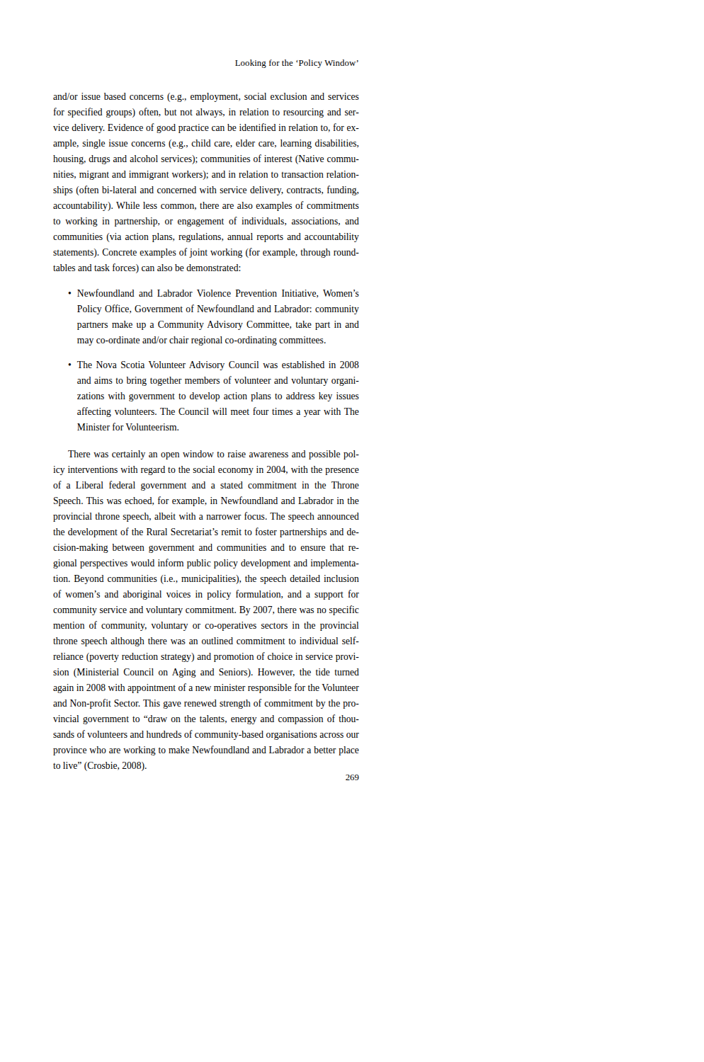Looking for the ‘Policy Window’
and/or issue based concerns (e.g., employment, social exclusion and services for specified groups) often, but not always, in relation to resourcing and service delivery. Evidence of good practice can be identified in relation to, for example, single issue concerns (e.g., child care, elder care, learning disabilities, housing, drugs and alcohol services); communities of interest (Native communities, migrant and immigrant workers); and in relation to transaction relationships (often bi-lateral and concerned with service delivery, contracts, funding, accountability). While less common, there are also examples of commitments to working in partnership, or engagement of individuals, associations, and communities (via action plans, regulations, annual reports and accountability statements). Concrete examples of joint working (for example, through roundtables and task forces) can also be demonstrated:
Newfoundland and Labrador Violence Prevention Initiative, Women’s Policy Office, Government of Newfoundland and Labrador: community partners make up a Community Advisory Committee, take part in and may co-ordinate and/or chair regional co-ordinating committees.
The Nova Scotia Volunteer Advisory Council was established in 2008 and aims to bring together members of volunteer and voluntary organizations with government to develop action plans to address key issues affecting volunteers. The Council will meet four times a year with The Minister for Volunteerism.
There was certainly an open window to raise awareness and possible policy interventions with regard to the social economy in 2004, with the presence of a Liberal federal government and a stated commitment in the Throne Speech. This was echoed, for example, in Newfoundland and Labrador in the provincial throne speech, albeit with a narrower focus. The speech announced the development of the Rural Secretariat’s remit to foster partnerships and decision-making between government and communities and to ensure that regional perspectives would inform public policy development and implementation. Beyond communities (i.e., municipalities), the speech detailed inclusion of women’s and aboriginal voices in policy formulation, and a support for community service and voluntary commitment. By 2007, there was no specific mention of community, voluntary or co-operatives sectors in the provincial throne speech although there was an outlined commitment to individual self-reliance (poverty reduction strategy) and promotion of choice in service provision (Ministerial Council on Aging and Seniors). However, the tide turned again in 2008 with appointment of a new minister responsible for the Volunteer and Non-profit Sector. This gave renewed strength of commitment by the provincial government to “draw on the talents, energy and compassion of thousands of volunteers and hundreds of community-based organisations across our province who are working to make Newfoundland and Labrador a better place to live” (Crosbie, 2008).
269